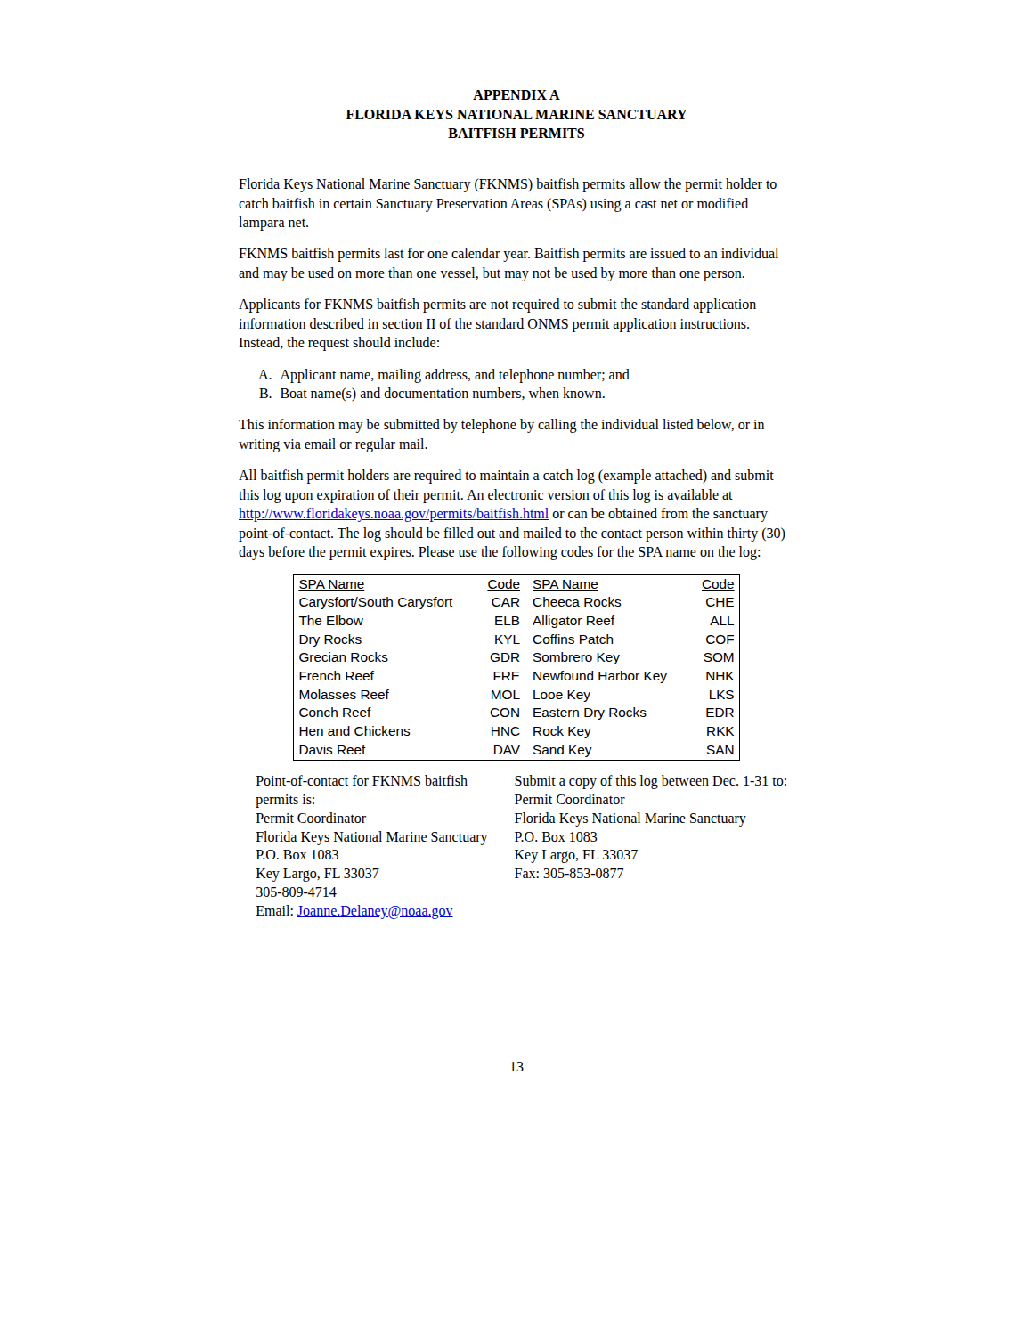Appendix A Florida Keys National Marine Sanctuary Baitfish Permits
Florida Keys National Marine Sanctuary (FKNMS) baitfish permits allow the permit holder to catch baitfish in certain Sanctuary Preservation Areas (SPAs) using a cast net or modified lampara net.
FKNMS baitfish permits last for one calendar year. Baitfish permits are issued to an individual and may be used on more than one vessel, but may not be used by more than one person.
Applicants for FKNMS baitfish permits are not required to submit the standard application information described in section II of the standard ONMS permit application instructions. Instead, the request should include:
Applicant name, mailing address, and telephone number; and
Boat name(s) and documentation numbers, when known.
This information may be submitted by telephone by calling the individual listed below, or in writing via email or regular mail.
All baitfish permit holders are required to maintain a catch log (example attached) and submit this log upon expiration of their permit. An electronic version of this log is available at http://www.floridakeys.noaa.gov/permits/baitfish.html or can be obtained from the sanctuary point-of-contact. The log should be filled out and mailed to the contact person within thirty (30) days before the permit expires. Please use the following codes for the SPA name on the log:
| SPA Name | Code | SPA Name | Code |
| --- | --- | --- | --- |
| Carysfort/South Carysfort | CAR | Cheeca Rocks | CHE |
| The Elbow | ELB | Alligator Reef | ALL |
| Dry Rocks | KYL | Coffins Patch | COF |
| Grecian Rocks | GDR | Sombrero Key | SOM |
| French Reef | FRE | Newfound Harbor Key | NHK |
| Molasses Reef | MOL | Looe Key | LKS |
| Conch Reef | CON | Eastern Dry Rocks | EDR |
| Hen and Chickens | HNC | Rock Key | RKK |
| Davis Reef | DAV | Sand Key | SAN |
| Point-of-contact for FKNMS baitfish permits is: Permit Coordinator Florida Keys National Marine Sanctuary P.O. Box 1083 Key Largo, FL 33037 305-809-4714 Email: Joanne.Delaney@noaa.gov | Submit a copy of this log between Dec. 1-31 to: Permit Coordinator Florida Keys National Marine Sanctuary P.O. Box 1083 Key Largo, FL 33037 Fax: 305-853-0877 |
13